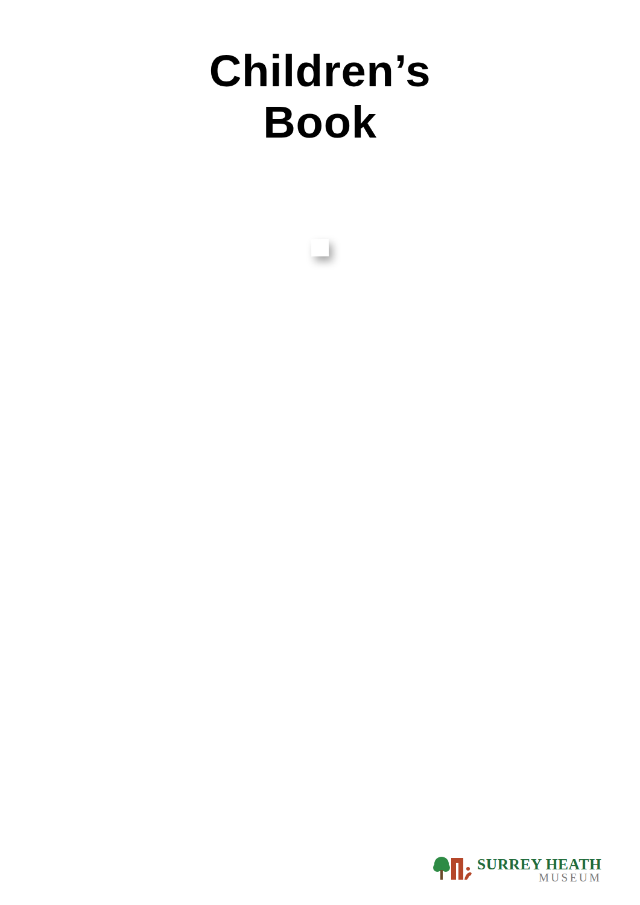Children’s
Book
Photograph of an old, worn children's picture book lying on black fabric. Cover illustration: a brown horse and a pale pony leaning over a wooden fence, two small birds perched on the fence, a squirrel at upper left. Cover lettering reads: "Country Cousins" with smaller text "A Picture Book of Animal Pets."
SURREY HEATH MUSEUM